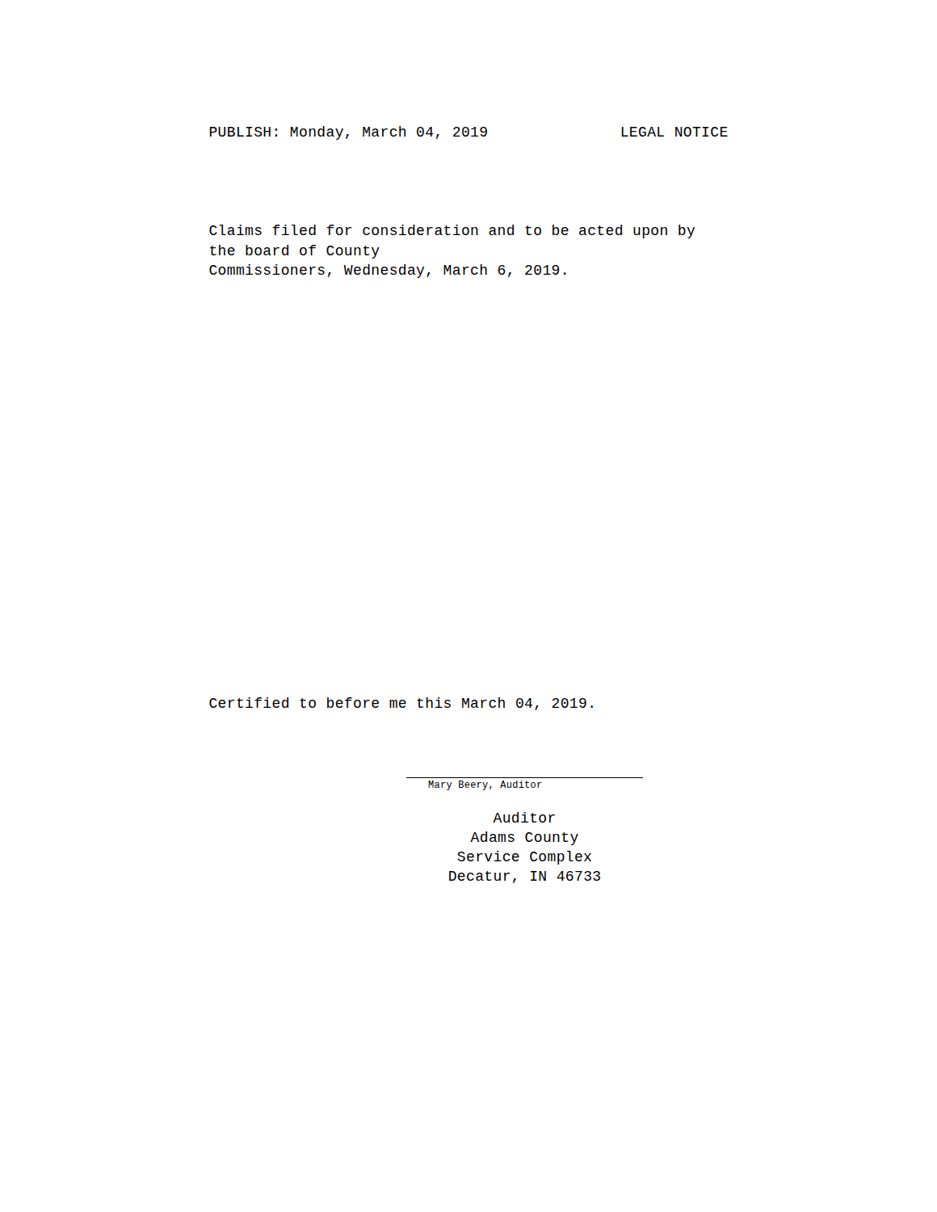PUBLISH: Monday, March 04, 2019
LEGAL NOTICE
Claims filed for consideration and to be acted upon by the board of County
Commissioners, Wednesday, March 6, 2019.
Certified to before me this March 04, 2019.
Mary Beery, Auditor
Auditor
Adams County
Service Complex
Decatur, IN 46733